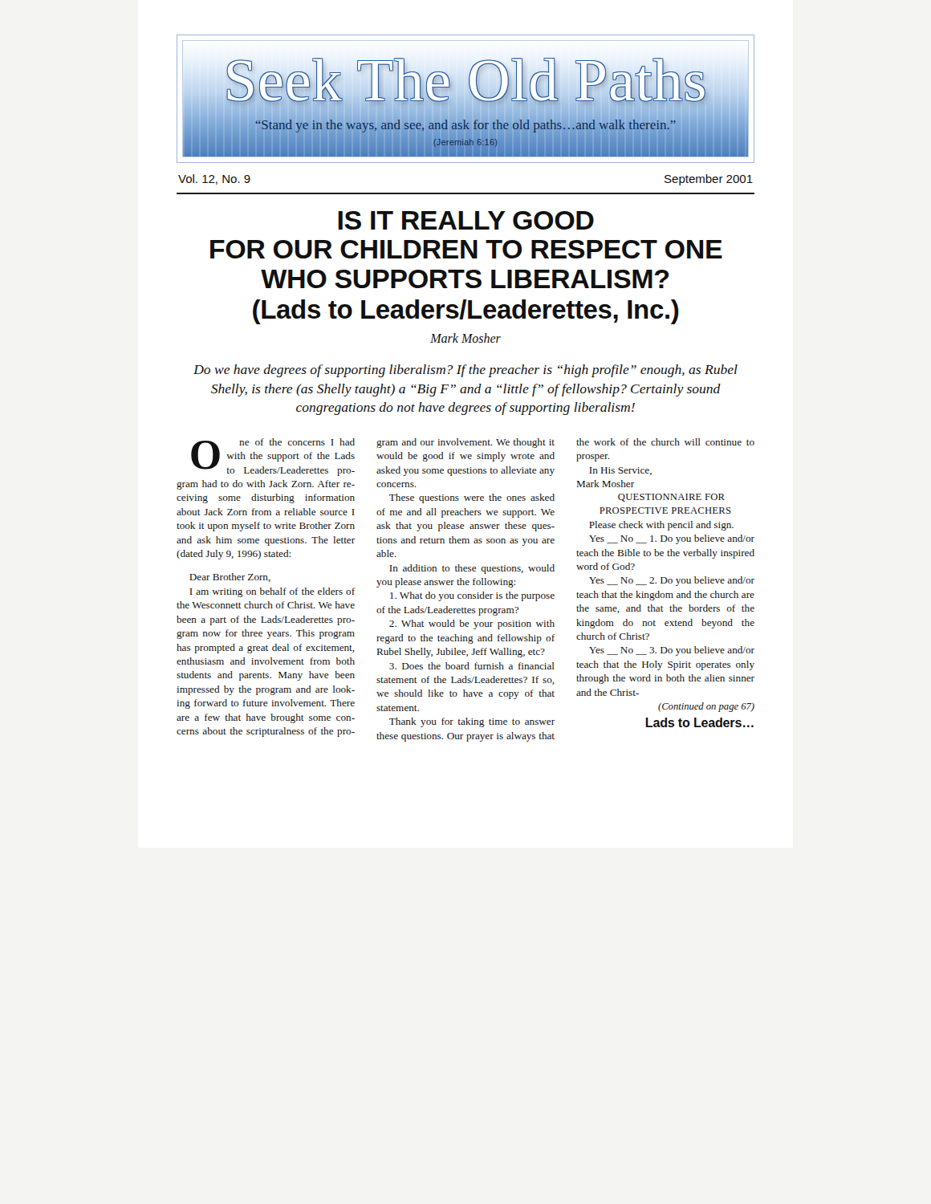Seek The Old Paths
“Stand ye in the ways, and see, and ask for the old paths…and walk therein.” (Jeremiah 6:16)
Vol. 12, No. 9 September 2001
Is It Really Good
for Our Children to Respect One
Who Supports Liberalism? (Lads to Leaders/Leaderettes, Inc.)
Mark Mosher
Do we have degrees of supporting liberalism? If the preacher is “high profile” enough, as Rubel Shelly, is there (as Shelly taught) a “Big F” and a “little f” of fellowship? Certainly sound congregations do not have degrees of supporting liberalism!
One of the concerns I had with the support of the Lads to Leaders/Leaderettes program had to do with Jack Zorn. After receiving some disturbing information about Jack Zorn from a reliable source I took it upon myself to write Brother Zorn and ask him some questions. The letter (dated July 9, 1996) stated:
Dear Brother Zorn,
I am writing on behalf of the elders of the Wesconnett church of Christ. We have been a part of the Lads/Leaderettes program now for three years. This program has prompted a great deal of excitement, enthusiasm and involvement from both students and parents. Many have been impressed by the program and are looking forward to future involvement. There are a few that have brought some concerns about the scripturalness of the program and our involvement. We thought it would be good if we simply wrote and asked you some questions to alleviate any concerns.
These questions were the ones asked of me and all preachers we support. We ask that you please answer these questions and return them as soon as you are able.
In addition to these questions, would you please answer the following:
1. What do you consider is the purpose of the Lads/Leaderettes program?
2. What would be your position with regard to the teaching and fellowship of Rubel Shelly, Jubilee, Jeff Walling, etc?
3. Does the board furnish a financial statement of the Lads/Leaderettes? If so, we should like to have a copy of that statement.
Thank you for taking time to answer these questions. Our prayer is always that the work of the church will continue to prosper.
In His Service,
Mark Mosher
Questionnaire for
Prospective Preachers
Please check with pencil and sign.
Yes __ No __ 1. Do you believe and/or teach the Bible to be the verbally inspired word of God?
Yes __ No __ 2. Do you believe and/or teach that the kingdom and the church are the same, and that the borders of the kingdom do not extend beyond the church of Christ?
Yes __ No __ 3. Do you believe and/or teach that the Holy Spirit operates only through the word in both the alien sinner and the Christ-
(Continued on page 67) Lads to Leaders…